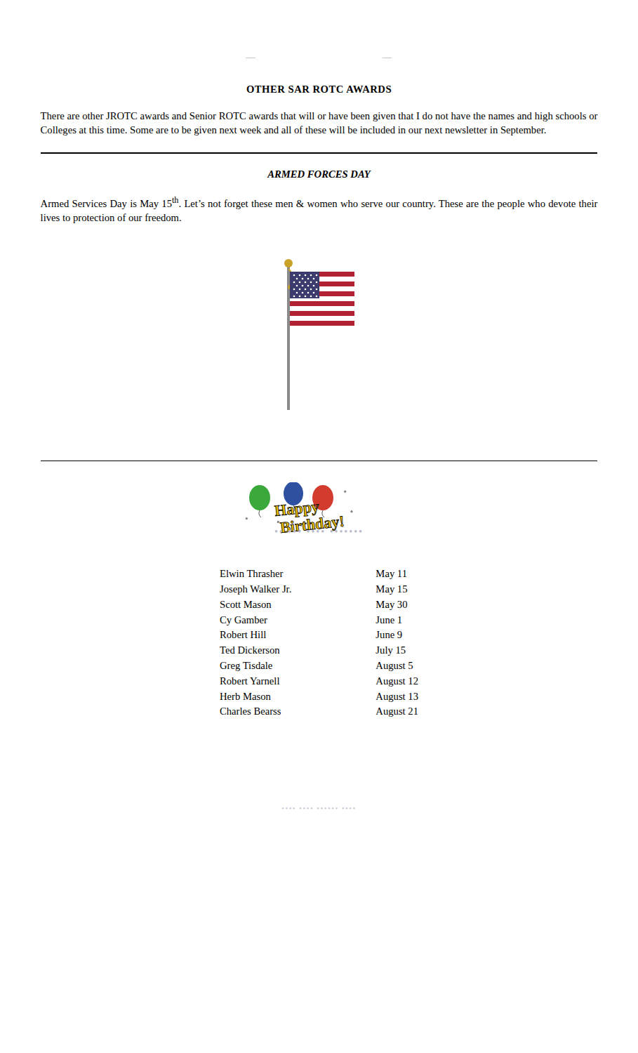— —
OTHER SAR ROTC AWARDS
There are other JROTC awards and Senior ROTC awards that will or have been given that I do not have the names and high schools or Colleges at this time. Some are to be given next week and all of these will be included in our next newsletter in September.
ARMED FORCES DAY
Armed Services Day is May 15th. Let’s not forget these men & women who serve our country. These are the people who devote their lives to protection of our freedom.
Happy Birthday!
•• ••• •••• •••••••
| Elwin Thrasher | May 11 |
| Joseph Walker Jr. | May 15 |
| Scott Mason | May 30 |
| Cy Gamber | June 1 |
| Robert Hill | June 9 |
| Ted Dickerson | July 15 |
| Greg Tisdale | August 5 |
| Robert Yarnell | August 12 |
| Herb Mason | August 13 |
| Charles Bearss | August 21 |
•••• •••• •••••• ••••